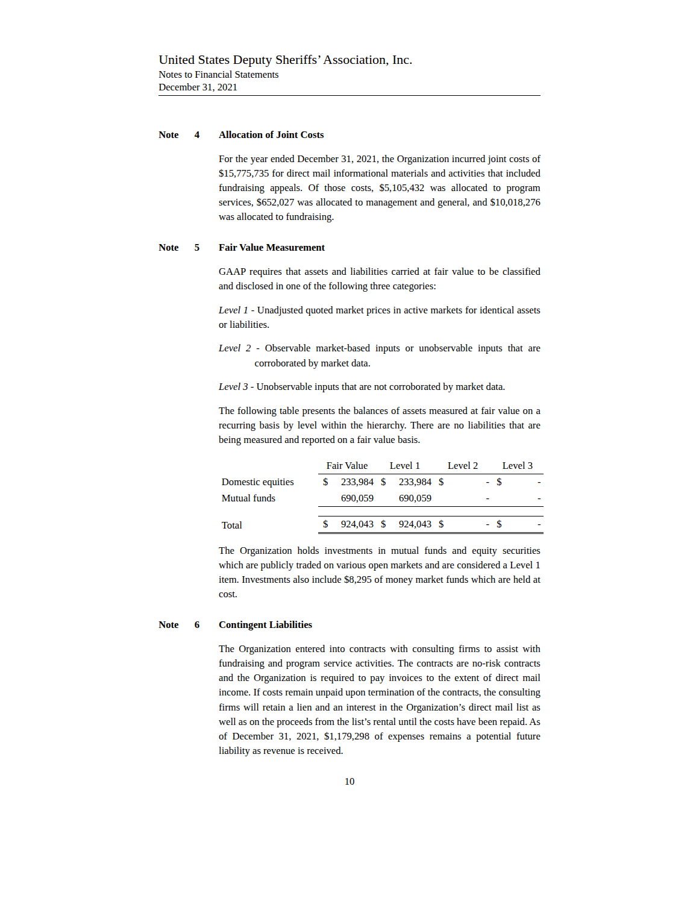United States Deputy Sheriffs’ Association, Inc.
Notes to Financial Statements
December 31, 2021
Note
4
Allocation of Joint Costs
For the year ended December 31, 2021, the Organization incurred joint costs of $15,775,735 for direct mail informational materials and activities that included fundraising appeals. Of those costs, $5,105,432 was allocated to program services, $652,027 was allocated to management and general, and $10,018,276 was allocated to fundraising.
Note
5
Fair Value Measurement
GAAP requires that assets and liabilities carried at fair value to be classified and disclosed in one of the following three categories:
Level 1 - Unadjusted quoted market prices in active markets for identical assets or liabilities.
Level 2 - Observable market-based inputs or unobservable inputs that are corroborated by market data.
Level 3 - Unobservable inputs that are not corroborated by market data.
The following table presents the balances of assets measured at fair value on a recurring basis by level within the hierarchy. There are no liabilities that are being measured and reported on a fair value basis.
| | Fair Value | Level 1 | Level 2 | Level 3 |
| --- | --- | --- | --- | --- |
| Domestic equities | $ | 233,984 | $ | 233,984 | $ | - | $ | - |
| Mutual funds | | 690,059 | | 690,059 | | - | | - |
| Total | $ | 924,043 | $ | 924,043 | $ | - | $ | - |
The Organization holds investments in mutual funds and equity securities which are publicly traded on various open markets and are considered a Level 1 item. Investments also include $8,295 of money market funds which are held at cost.
Note
6
Contingent Liabilities
The Organization entered into contracts with consulting firms to assist with fundraising and program service activities. The contracts are no-risk contracts and the Organization is required to pay invoices to the extent of direct mail income. If costs remain unpaid upon termination of the contracts, the consulting firms will retain a lien and an interest in the Organization’s direct mail list as well as on the proceeds from the list’s rental until the costs have been repaid. As of December 31, 2021, $1,179,298 of expenses remains a potential future liability as revenue is received.
10